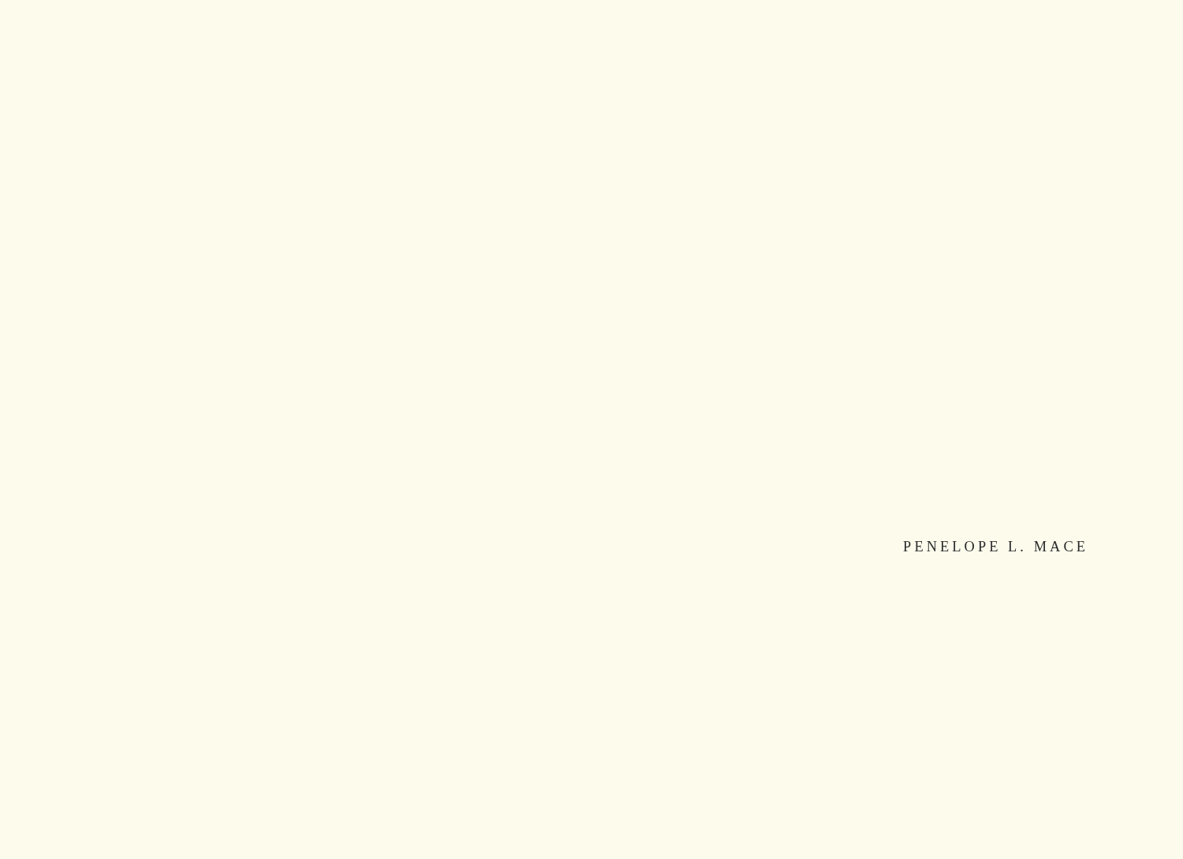Penelope L. Mace